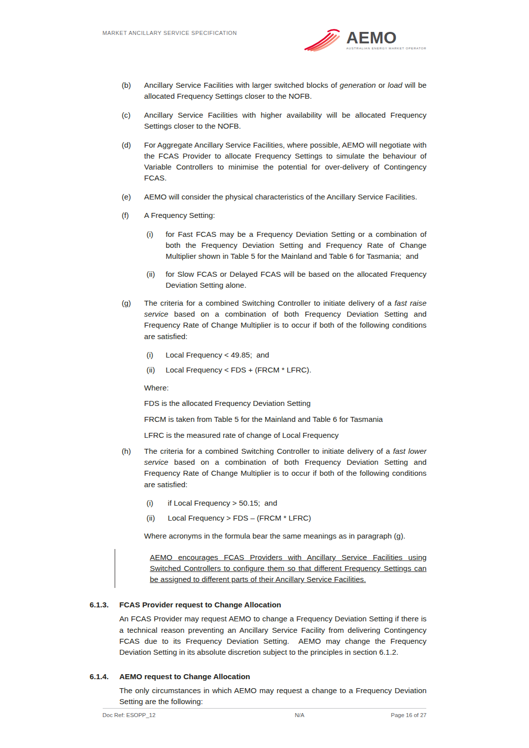Market Ancillary Service Specification
AEMO
Australian Energy Market Operator
(b)
Ancillary Service Facilities with larger switched blocks of generation or load will be allocated Frequency Settings closer to the NOFB.
(c)
Ancillary Service Facilities with higher availability will be allocated Frequency Settings closer to the NOFB.
(d)
For Aggregate Ancillary Service Facilities, where possible, AEMO will negotiate with the FCAS Provider to allocate Frequency Settings to simulate the behaviour of Variable Controllers to minimise the potential for over-delivery of Contingency FCAS.
(e)
AEMO will consider the physical characteristics of the Ancillary Service Facilities.
(f)
A Frequency Setting:
(i)
for Fast FCAS may be a Frequency Deviation Setting or a combination of both the Frequency Deviation Setting and Frequency Rate of Change Multiplier shown in Table 5 for the Mainland and Table 6 for Tasmania; and
(ii)
for Slow FCAS or Delayed FCAS will be based on the allocated Frequency Deviation Setting alone.
(g)
The criteria for a combined Switching Controller to initiate delivery of a fast raise service based on a combination of both Frequency Deviation Setting and Frequency Rate of Change Multiplier is to occur if both of the following conditions are satisfied:
(i)
Local Frequency < 49.85; and
(ii)
Local Frequency < FDS + (FRCM * LFRC).
Where:
FDS is the allocated Frequency Deviation Setting
FRCM is taken from Table 5 for the Mainland and Table 6 for Tasmania
LFRC is the measured rate of change of Local Frequency
(h)
The criteria for a combined Switching Controller to initiate delivery of a fast lower service based on a combination of both Frequency Deviation Setting and Frequency Rate of Change Multiplier is to occur if both of the following conditions are satisfied:
(i)
if Local Frequency > 50.15; and
(ii)
Local Frequency > FDS – (FRCM * LFRC)
Where acronyms in the formula bear the same meanings as in paragraph (g).
AEMO encourages FCAS Providers with Ancillary Service Facilities using Switched Controllers to configure them so that different Frequency Settings can be assigned to different parts of their Ancillary Service Facilities.
6.1.3. FCAS Provider request to Change Allocation
An FCAS Provider may request AEMO to change a Frequency Deviation Setting if there is a technical reason preventing an Ancillary Service Facility from delivering Contingency FCAS due to its Frequency Deviation Setting. AEMO may change the Frequency Deviation Setting in its absolute discretion subject to the principles in section 6.1.2.
6.1.4. AEMO request to Change Allocation
The only circumstances in which AEMO may request a change to a Frequency Deviation Setting are the following:
Doc Ref: ESOPP_12
N/A
Page 16 of 27